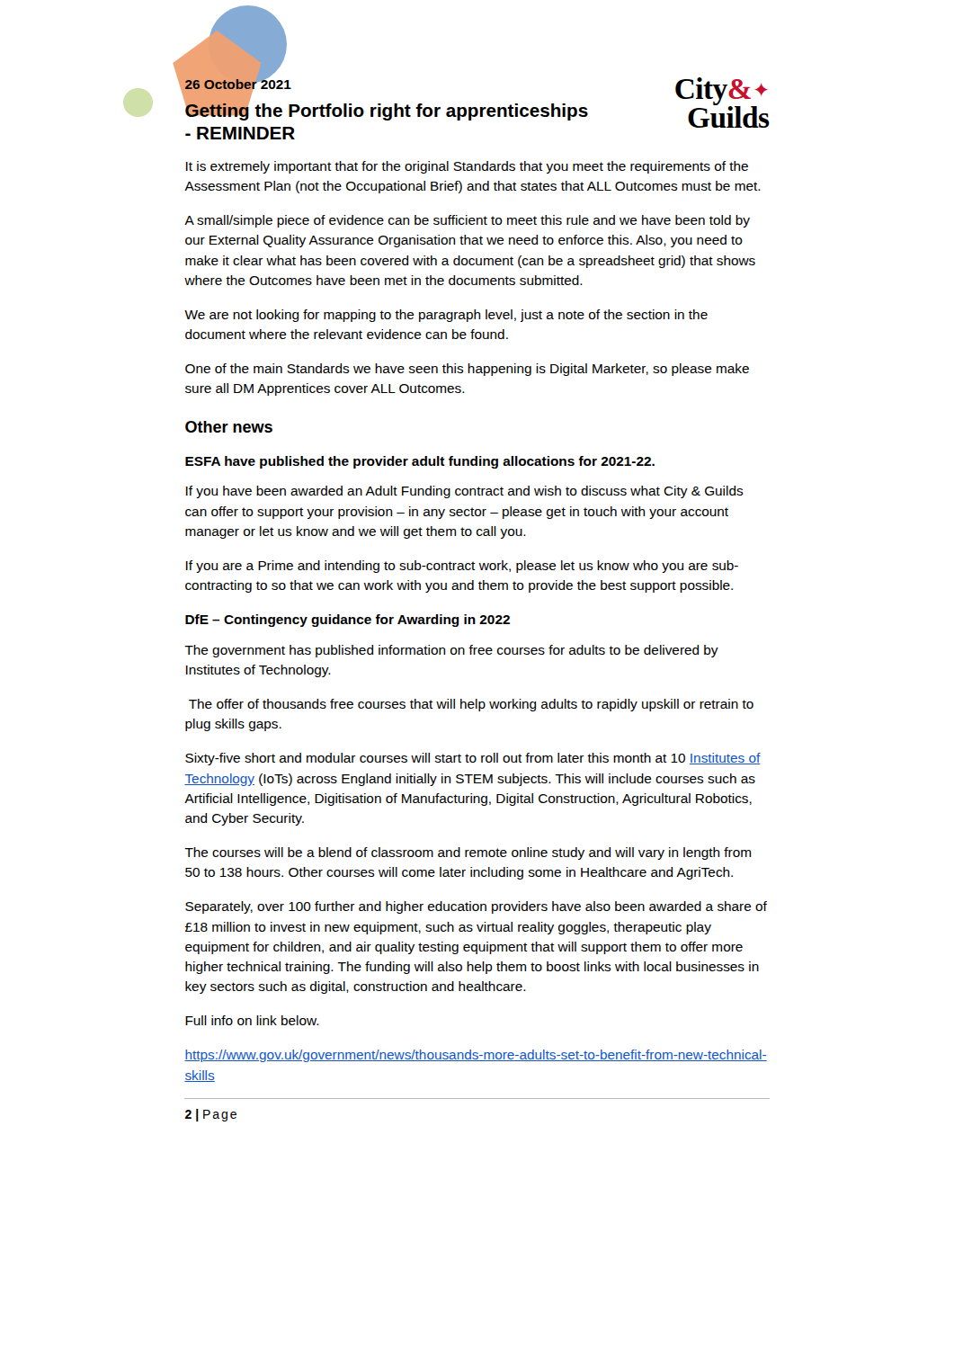26 October 2021
Getting the Portfolio right for apprenticeships - REMINDER
City&✦
Guilds
It is extremely important that for the original Standards that you meet the requirements of the Assessment Plan (not the Occupational Brief) and that states that ALL Outcomes must be met.
A small/simple piece of evidence can be sufficient to meet this rule and we have been told by our External Quality Assurance Organisation that we need to enforce this. Also, you need to make it clear what has been covered with a document (can be a spreadsheet grid) that shows where the Outcomes have been met in the documents submitted.
We are not looking for mapping to the paragraph level, just a note of the section in the document where the relevant evidence can be found.
One of the main Standards we have seen this happening is Digital Marketer, so please make sure all DM Apprentices cover ALL Outcomes.
Other news
ESFA have published the provider adult funding allocations for 2021-22.
If you have been awarded an Adult Funding contract and wish to discuss what City & Guilds can offer to support your provision – in any sector – please get in touch with your account manager or let us know and we will get them to call you.
If you are a Prime and intending to sub-contract work, please let us know who you are sub-contracting to so that we can work with you and them to provide the best support possible.
DfE – Contingency guidance for Awarding in 2022
The government has published information on free courses for adults to be delivered by Institutes of Technology.
The offer of thousands free courses that will help working adults to rapidly upskill or retrain to plug skills gaps.
Sixty-five short and modular courses will start to roll out from later this month at 10 Institutes of Technology (IoTs) across England initially in STEM subjects. This will include courses such as Artificial Intelligence, Digitisation of Manufacturing, Digital Construction, Agricultural Robotics, and Cyber Security.
The courses will be a blend of classroom and remote online study and will vary in length from 50 to 138 hours. Other courses will come later including some in Healthcare and AgriTech.
Separately, over 100 further and higher education providers have also been awarded a share of £18 million to invest in new equipment, such as virtual reality goggles, therapeutic play equipment for children, and air quality testing equipment that will support them to offer more higher technical training. The funding will also help them to boost links with local businesses in key sectors such as digital, construction and healthcare.
Full info on link below.
https://www.gov.uk/government/news/thousands-more-adults-set-to-benefit-from-new-technical-skills
2 | Page